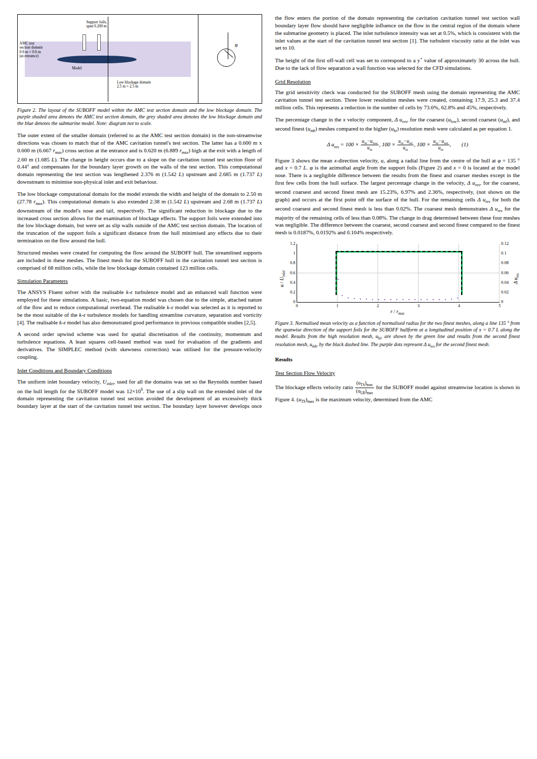Support foils,
span 0.200 m
AMC test
section domain
0.6 m × 0.6 m
(at entrance)
Model
Low blockage domain
2.5 m × 2.5 m
φ
Figure 2. The layout of the SUBOFF model within the AMC test section domain and the low blockage domain. The purple shaded area denotes the AMC test section domain, the grey shaded area denotes the low blockage domain and the blue denotes the submarine model. Note: diagram not to scale.
The outer extent of the smaller domain (referred to as the AMC test section domain) in the non-streamwise directions was chosen to match that of the AMC cavitation tunnel's test section. The latter has a 0.600 m x 0.600 m (6.667 rmax) cross section at the entrance and is 0.620 m (6.889 rmax) high at the exit with a length of 2.60 m (1.685 L). The change in height occurs due to a slope on the cavitation tunnel test section floor of 0.44° and compensates for the boundary layer growth on the walls of the test section. This computational domain representing the test section was lengthened 2.376 m (1.542 L) upstream and 2.685 m (1.737 L) downstream to minimise non-physical inlet and exit behaviour.
The low blockage computational domain for the model extends the width and height of the domain to 2.50 m (27.78 rmax). This computational domain is also extended 2.38 m (1.542 L) upstream and 2.68 m (1.737 L) downstream of the model's nose and tail, respectively. The significant reduction in blockage due to the increased cross section allows for the examination of blockage effects. The support foils were extended into the low blockage domain, but were set as slip walls outside of the AMC test section domain. The location of the truncation of the support foils a significant distance from the hull minimised any effects due to their termination on the flow around the hull.
Structured meshes were created for computing the flow around the SUBOFF hull. The streamlined supports are included in these meshes. The finest mesh for the SUBOFF hull in the cavitation tunnel test section is comprised of 68 million cells, while the low blockage domain contained 123 million cells.
Simulation Parameters
The ANSYS Fluent solver with the realisable k-ε turbulence model and an enhanced wall function were employed for these simulations. A basic, two-equation model was chosen due to the simple, attached nature of the flow and to reduce computational overhead. The realisable k-ε model was selected as it is reported to be the most suitable of the k-ε turbulence models for handling streamline curvature, separation and vorticity [4]. The realisable k-ε model has also demonstrated good performance in previous compatible studies [2,5].
A second order upwind scheme was used for spatial discretisation of the continuity, momentum and turbulence equations. A least squares cell-based method was used for evaluation of the gradients and derivatives. The SIMPLEC method (with skewness correction) was utilised for the pressure-velocity coupling.
Inlet Conditions and Boundary Conditions
The uniform inlet boundary velocity, Uinlet, used for all the domains was set so the Reynolds number based on the hull length for the SUBOFF model was 12×106. The use of a slip wall on the extended inlet of the domain representing the cavitation tunnel test section avoided the development of an excessively thick boundary layer at the start of the cavitation tunnel test section. The boundary layer however develops once the flow enters the portion of the domain representing the cavitation cavitation tunnel test section wall boundary layer flow should have negligible influence on the flow in the central region of the domain where the submarine geometry is placed. The inlet turbulence intensity was set at 0.5%, which is consistent with the inlet values at the start of the cavitation tunnel test section [1]. The turbulent viscosity ratio at the inlet was set to 10.
The height of the first off-wall cell was set to correspond to a y+ value of approximately 30 across the hull. Due to the lack of flow separation a wall function was selected for the CFD simulations.
Grid Resolution
The grid sensitivity check was conducted for the SUBOFF mesh using the domain representing the AMC cavitation tunnel test section. Three lower resolution meshes were created, containing 17.9, 25.3 and 37.4 million cells. This represents a reduction in the number of cells by 73.6%, 62.8% and 45%, respectively.
The percentage change in the x velocity component, Δ ures, for the coarsest (ulow), second coarsest (uml), and second finest (umh) meshes compared to the higher (uhi) resolution mesh were calculated as per equation 1.
Δ ures = 100 × uhi−ulow uhi, 100 × uhi−uml uhi, 100 × uhi−umh uhi, (1)
Figure 3 shows the mean x-direction velocity, u, along a radial line from the centre of the hull at φ = 135 ° and x = 0.7 L. φ is the azimuthal angle from the support foils (Figure 2) and x = 0 is located at the model nose. There is a negligible difference between the results from the finest and coarser meshes except in the first few cells from the hull surface. The largest percentage change in the velocity, Δ ures, for the coarsest, second coarsest and second finest mesh are 15.23%, 6.97% and 2.36%, respectively, (not shown on the graph) and occurs at the first point off the surface of the hull. For the remaining cells Δ ures for both the second coarsest and second finest mesh is less than 0.02%. The coarsest mesh demonstrates Δ ures for the majority of the remaining cells of less than 0.08%. The change in drag determined between these four meshes was negligible. The difference between the coarsest, second coarsest and second finest compared to the finest mesh is 0.0187%, 0.0192% and 0.104% respectively.
u / Uinlet
Δ ures
1.2
1
0.8
0.6
0.4
0.2
0
0.12
0.1
0.08
0.06
0.04
0.02
0
0
1
2
3
4
5
r / rmax
Figure 3. Normalised mean velocity as a function of normalised radius for the two finest meshes, along a line 135 ° from the spanwise direction of the support foils for the SUBOFF hullform at a longitudinal position of x = 0.7 L along the model. Results from the high resolution mesh, uhi, are shown by the green line and results from the second finest resolution mesh, umh, by the black dashed line. The purple dots represent Δ ures for the second finest mesh.
Results
Test Section Flow Velocity
The blockage effects velocity ratio (uTS)max(uLB)max for the SUBOFF model against streamwise location is shown in Figure 4. (uTS)max is the maximum velocity, determined from the AMC